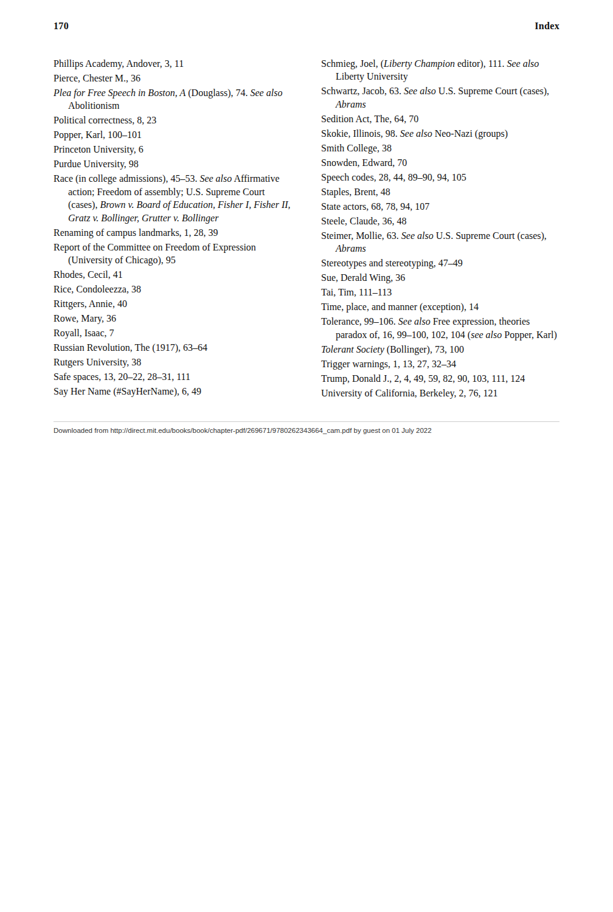170 Index
Phillips Academy, Andover, 3, 11
Pierce, Chester M., 36
Plea for Free Speech in Boston, A (Douglass), 74. See also Abolitionism
Political correctness, 8, 23
Popper, Karl, 100–101
Princeton University, 6
Purdue University, 98
Race (in college admissions), 45–53. See also Affirmative action; Freedom of assembly; U.S. Supreme Court (cases), Brown v. Board of Education, Fisher I, Fisher II, Gratz v. Bollinger, Grutter v. Bollinger
Renaming of campus landmarks, 1, 28, 39
Report of the Committee on Freedom of Expression (University of Chicago), 95
Rhodes, Cecil, 41
Rice, Condoleezza, 38
Rittgers, Annie, 40
Rowe, Mary, 36
Royall, Isaac, 7
Russian Revolution, The (1917), 63–64
Rutgers University, 38
Safe spaces, 13, 20–22, 28–31, 111
Say Her Name (#SayHerName), 6, 49
Schmieg, Joel, (Liberty Champion editor), 111. See also Liberty University
Schwartz, Jacob, 63. See also U.S. Supreme Court (cases), Abrams
Sedition Act, The, 64, 70
Skokie, Illinois, 98. See also Neo-Nazi (groups)
Smith College, 38
Snowden, Edward, 70
Speech codes, 28, 44, 89–90, 94, 105
Staples, Brent, 48
State actors, 68, 78, 94, 107
Steele, Claude, 36, 48
Steimer, Mollie, 63. See also U.S. Supreme Court (cases), Abrams
Stereotypes and stereotyping, 47–49
Sue, Derald Wing, 36
Tai, Tim, 111–113
Time, place, and manner (exception), 14
Tolerance, 99–106. See also Free expression, theories
paradox of, 16, 99–100, 102, 104 (see also Popper, Karl)
Tolerant Society (Bollinger), 73, 100
Trigger warnings, 1, 13, 27, 32–34
Trump, Donald J., 2, 4, 49, 59, 82, 90, 103, 111, 124
University of California, Berkeley, 2, 76, 121
Downloaded from http://direct.mit.edu/books/book/chapter-pdf/269671/9780262343664_cam.pdf by guest on 01 July 2022